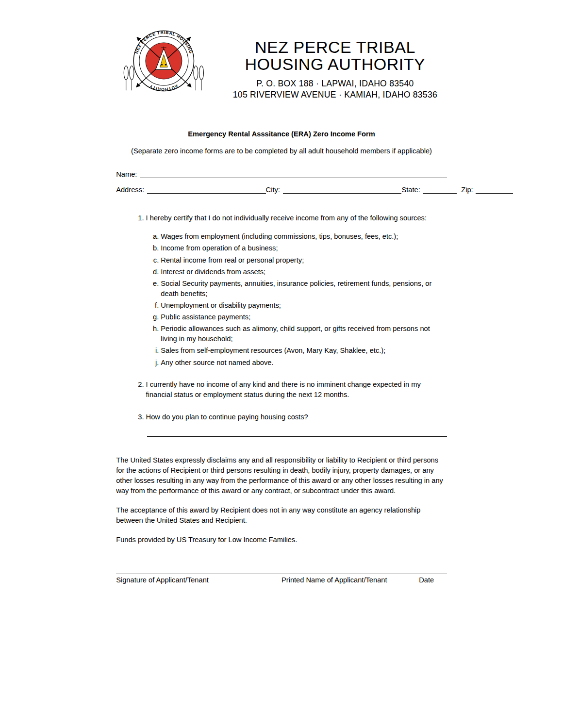NEZ PERCE TRIBAL HOUSING AUTHORITY
NEZ PERCE TRIBAL HOUSING AUTHORITY
P. O. BOX 188 · LAPWAI, IDAHO 83540
105 RIVERVIEW AVENUE · KAMIAH, IDAHO 83536
Emergency Rental Asssitance (ERA) Zero Income Form
(Separate zero income forms are to be completed by all adult household members if applicable)
Name:
Address: City: State: Zip:
I hereby certify that I do not individually receive income from any of the following sources:
Wages from employment (including commissions, tips, bonuses, fees, etc.);
Income from operation of a business;
Rental income from real or personal property;
Interest or dividends from assets;
Social Security payments, annuities, insurance policies, retirement funds, pensions, or death benefits;
Unemployment or disability payments;
Public assistance payments;
Periodic allowances such as alimony, child support, or gifts received from persons not living in my household;
Sales from self-employment resources (Avon, Mary Kay, Shaklee, etc.);
Any other source not named above.
I currently have no income of any kind and there is no imminent change expected in my financial status or employment status during the next 12 months.
How do you plan to continue paying housing costs?
The United States expressly disclaims any and all responsibility or liability to Recipient or third persons for the actions of Recipient or third persons resulting in death, bodily injury, property damages, or any other losses resulting in any way from the performance of this award or any other losses resulting in any way from the performance of this award or any contract, or subcontract under this award.
The acceptance of this award by Recipient does not in any way constitute an agency relationship between the United States and Recipient.
Funds provided by US Treasury for Low Income Families.
Signature of Applicant/Tenant
Printed Name of Applicant/Tenant
Date